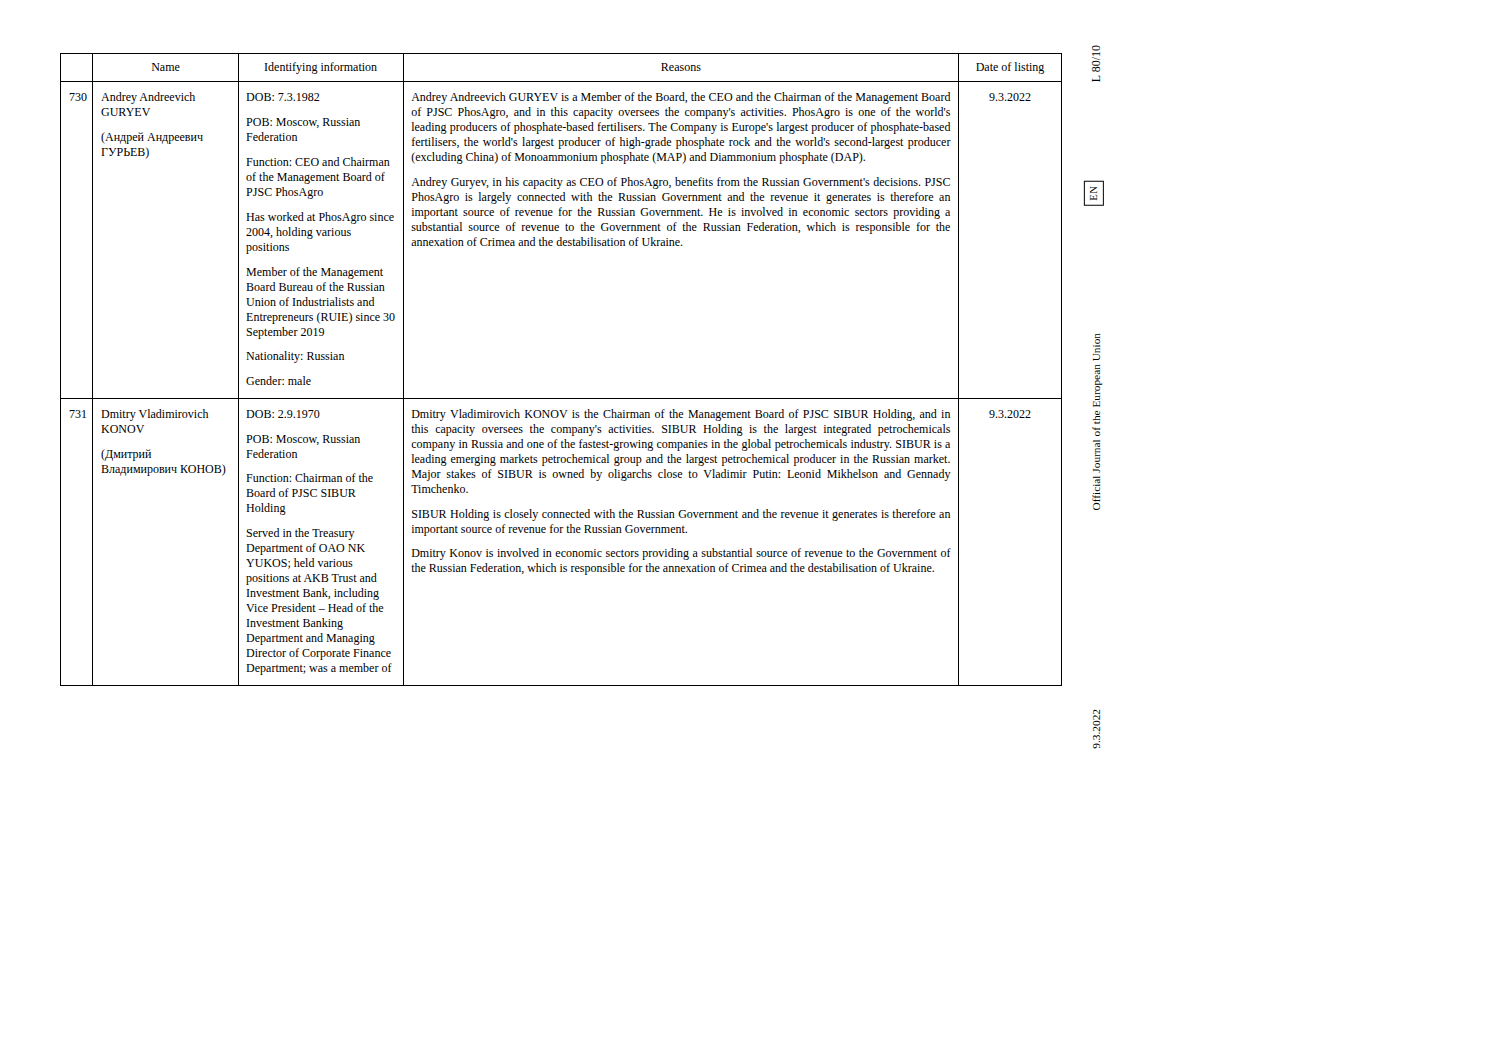L 80/10
EN
Official Journal of the European Union
9.3.2022
| | Name | Identifying information | Reasons | Date of listing |
| --- | --- | --- | --- | --- |
| 730 | Andrey Andreevich GURYEV (Андрей Андреевич ГУРЬЕВ) | DOB: 7.3.1982 POB: Moscow, Russian Federation Function: CEO and Chairman of the Management Board of PJSC PhosAgro Has worked at PhosAgro since 2004, holding various positions Member of the Management Board Bureau of the Russian Union of Industrialists and Entrepreneurs (RUIE) since 30 September 2019 Nationality: Russian Gender: male | Andrey Andreevich GURYEV is a Member of the Board, the CEO and the Chairman of the Management Board of PJSC PhosAgro, and in this capacity oversees the company's activities. PhosAgro is one of the world's leading producers of phosphate-based fertilisers. The Company is Europe's largest producer of phosphate-based fertilisers, the world's largest producer of high-grade phosphate rock and the world's second-largest producer (excluding China) of Monoammonium phosphate (MAP) and Diammonium phosphate (DAP). Andrey Guryev, in his capacity as CEO of PhosAgro, benefits from the Russian Government's decisions. PJSC PhosAgro is largely connected with the Russian Government and the revenue it generates is therefore an important source of revenue for the Russian Government. He is involved in economic sectors providing a substantial source of revenue to the Government of the Russian Federation, which is responsible for the annexation of Crimea and the destabilisation of Ukraine. | 9.3.2022 |
| 731 | Dmitry Vladimirovich KONOV (Дмитрий Владимирович КОНОВ) | DOB: 2.9.1970 POB: Moscow, Russian Federation Function: Chairman of the Board of PJSC SIBUR Holding Served in the Treasury Department of OAO NK YUKOS; held various positions at AKB Trust and Investment Bank, including Vice President – Head of the Investment Banking Department and Managing Director of Corporate Finance Department; was a member of | Dmitry Vladimirovich KONOV is the Chairman of the Management Board of PJSC SIBUR Holding, and in this capacity oversees the company's activities. SIBUR Holding is the largest integrated petrochemicals company in Russia and one of the fastest-growing companies in the global petrochemicals industry. SIBUR is a leading emerging markets petrochemical group and the largest petrochemical producer in the Russian market. Major stakes of SIBUR is owned by oligarchs close to Vladimir Putin: Leonid Mikhelson and Gennady Timchenko. SIBUR Holding is closely connected with the Russian Government and the revenue it generates is therefore an important source of revenue for the Russian Government. Dmitry Konov is involved in economic sectors providing a substantial source of revenue to the Government of the Russian Federation, which is responsible for the annexation of Crimea and the destabilisation of Ukraine. | 9.3.2022 |